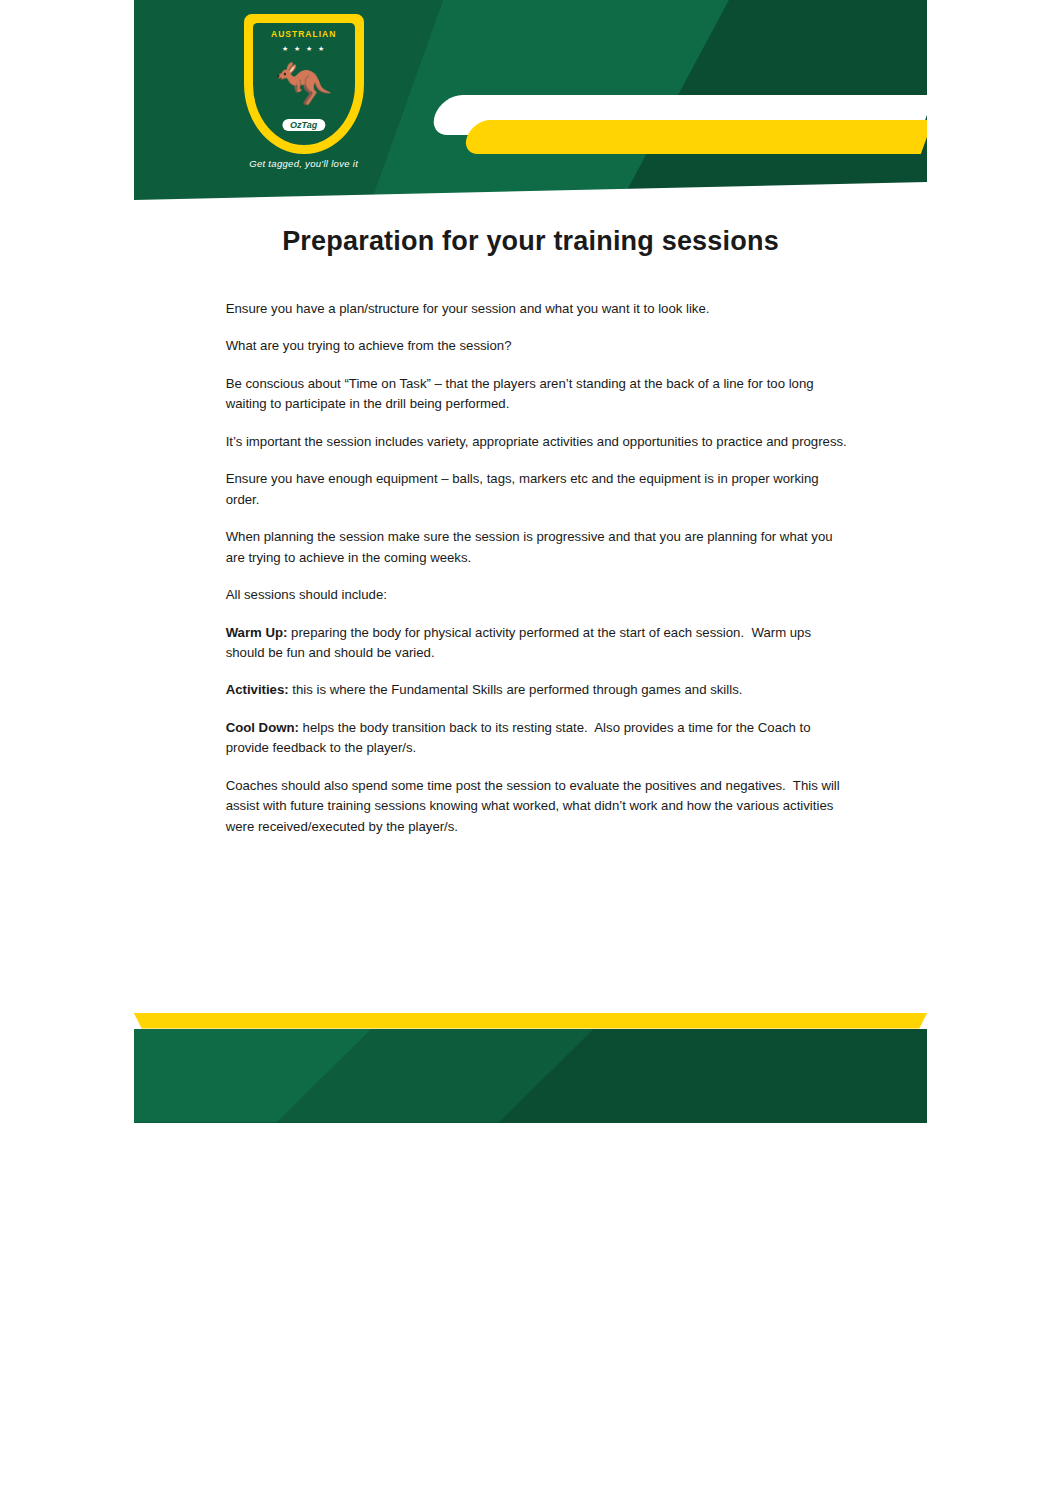AUSTRALIAN
★ ★ ★ ★
🦘
OzTag
Get tagged, you'll love it
Preparation for your training sessions
Ensure you have a plan/structure for your session and what you want it to look like.
What are you trying to achieve from the session?
Be conscious about “Time on Task” – that the players aren’t standing at the back of a line for too long waiting to participate in the drill being performed.
It’s important the session includes variety, appropriate activities and opportunities to practice and progress.
Ensure you have enough equipment – balls, tags, markers etc and the equipment is in proper working order.
When planning the session make sure the session is progressive and that you are planning for what you are trying to achieve in the coming weeks.
All sessions should include:
Warm Up: preparing the body for physical activity performed at the start of each session. Warm ups should be fun and should be varied.
Activities: this is where the Fundamental Skills are performed through games and skills.
Cool Down: helps the body transition back to its resting state. Also provides a time for the Coach to provide feedback to the player/s.
Coaches should also spend some time post the session to evaluate the positives and negatives. This will assist with future training sessions knowing what worked, what didn’t work and how the various activities were received/executed by the player/s.